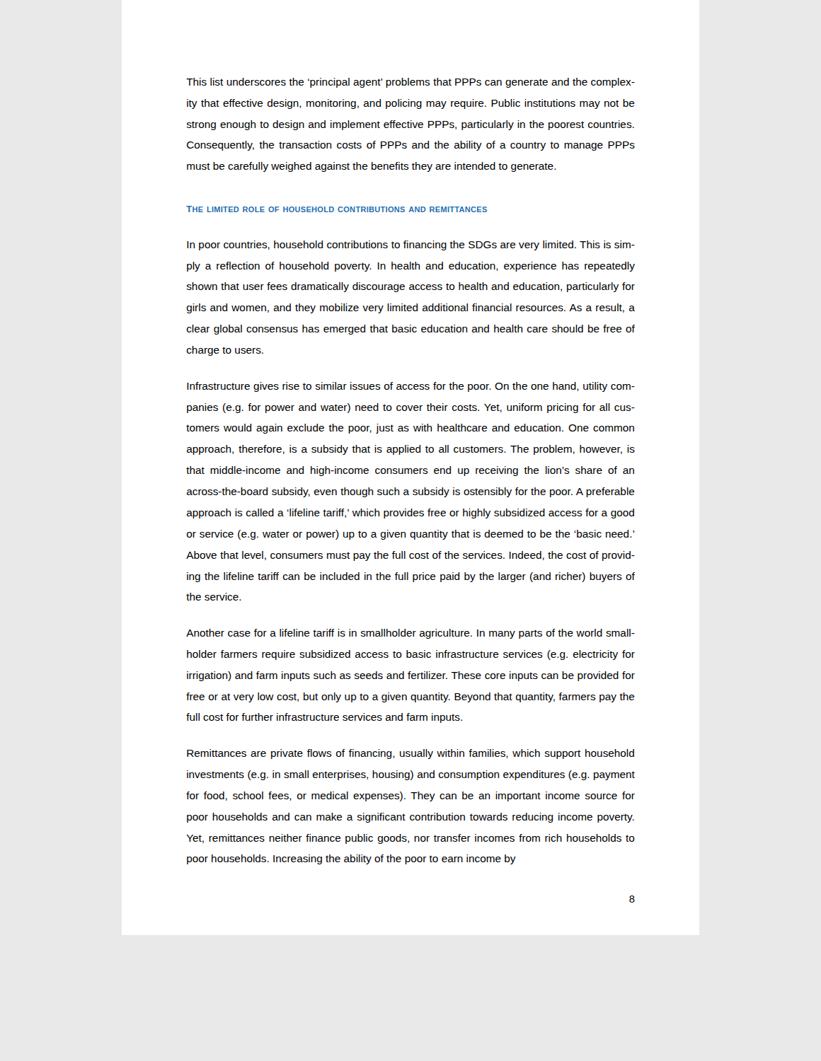This list underscores the ‘principal agent’ problems that PPPs can generate and the complexity that effective design, monitoring, and policing may require. Public institutions may not be strong enough to design and implement effective PPPs, particularly in the poorest countries. Consequently, the transaction costs of PPPs and the ability of a country to manage PPPs must be carefully weighed against the benefits they are intended to generate.
The limited role of household contributions and remittances
In poor countries, household contributions to financing the SDGs are very limited. This is simply a reflection of household poverty. In health and education, experience has repeatedly shown that user fees dramatically discourage access to health and education, particularly for girls and women, and they mobilize very limited additional financial resources. As a result, a clear global consensus has emerged that basic education and health care should be free of charge to users.
Infrastructure gives rise to similar issues of access for the poor. On the one hand, utility companies (e.g. for power and water) need to cover their costs. Yet, uniform pricing for all customers would again exclude the poor, just as with healthcare and education. One common approach, therefore, is a subsidy that is applied to all customers. The problem, however, is that middle-income and high-income consumers end up receiving the lion’s share of an across-the-board subsidy, even though such a subsidy is ostensibly for the poor. A preferable approach is called a ‘lifeline tariff,’ which provides free or highly subsidized access for a good or service (e.g. water or power) up to a given quantity that is deemed to be the ‘basic need.’ Above that level, consumers must pay the full cost of the services. Indeed, the cost of providing the lifeline tariff can be included in the full price paid by the larger (and richer) buyers of the service.
Another case for a lifeline tariff is in smallholder agriculture. In many parts of the world smallholder farmers require subsidized access to basic infrastructure services (e.g. electricity for irrigation) and farm inputs such as seeds and fertilizer. These core inputs can be provided for free or at very low cost, but only up to a given quantity. Beyond that quantity, farmers pay the full cost for further infrastructure services and farm inputs.
Remittances are private flows of financing, usually within families, which support household investments (e.g. in small enterprises, housing) and consumption expenditures (e.g. payment for food, school fees, or medical expenses). They can be an important income source for poor households and can make a significant contribution towards reducing income poverty. Yet, remittances neither finance public goods, nor transfer incomes from rich households to poor households. Increasing the ability of the poor to earn income by
8